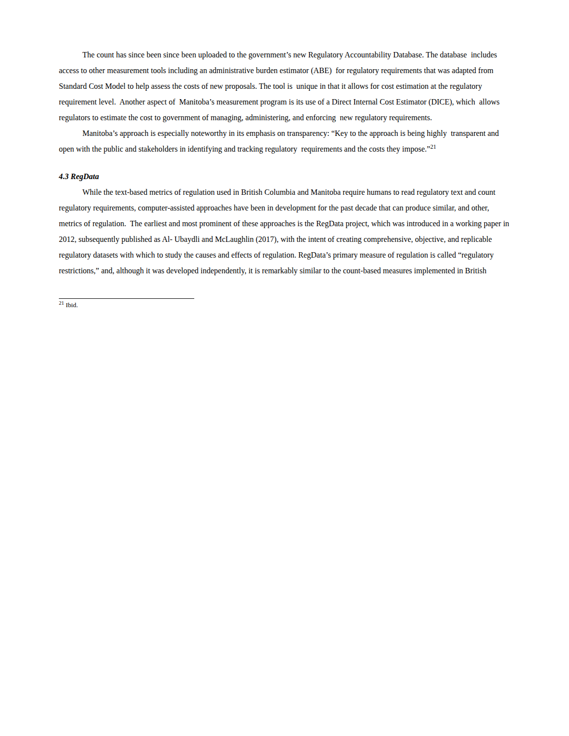The count has since been since been uploaded to the government’s new Regulatory Accountability Database. The database includes access to other measurement tools including an administrative burden estimator (ABE) for regulatory requirements that was adapted from Standard Cost Model to help assess the costs of new proposals. The tool is unique in that it allows for cost estimation at the regulatory requirement level. Another aspect of Manitoba’s measurement program is its use of a Direct Internal Cost Estimator (DICE), which allows regulators to estimate the cost to government of managing, administering, and enforcing new regulatory requirements.
Manitoba’s approach is especially noteworthy in its emphasis on transparency: “Key to the approach is being highly transparent and open with the public and stakeholders in identifying and tracking regulatory requirements and the costs they impose.”21
4.3 RegData
While the text-based metrics of regulation used in British Columbia and Manitoba require humans to read regulatory text and count regulatory requirements, computer-assisted approaches have been in development for the past decade that can produce similar, and other, metrics of regulation. The earliest and most prominent of these approaches is the RegData project, which was introduced in a working paper in 2012, subsequently published as Al- Ubaydli and McLaughlin (2017), with the intent of creating comprehensive, objective, and replicable regulatory datasets with which to study the causes and effects of regulation. RegData’s primary measure of regulation is called “regulatory restrictions,” and, although it was developed independently, it is remarkably similar to the count-based measures implemented in British
21 Ibid.